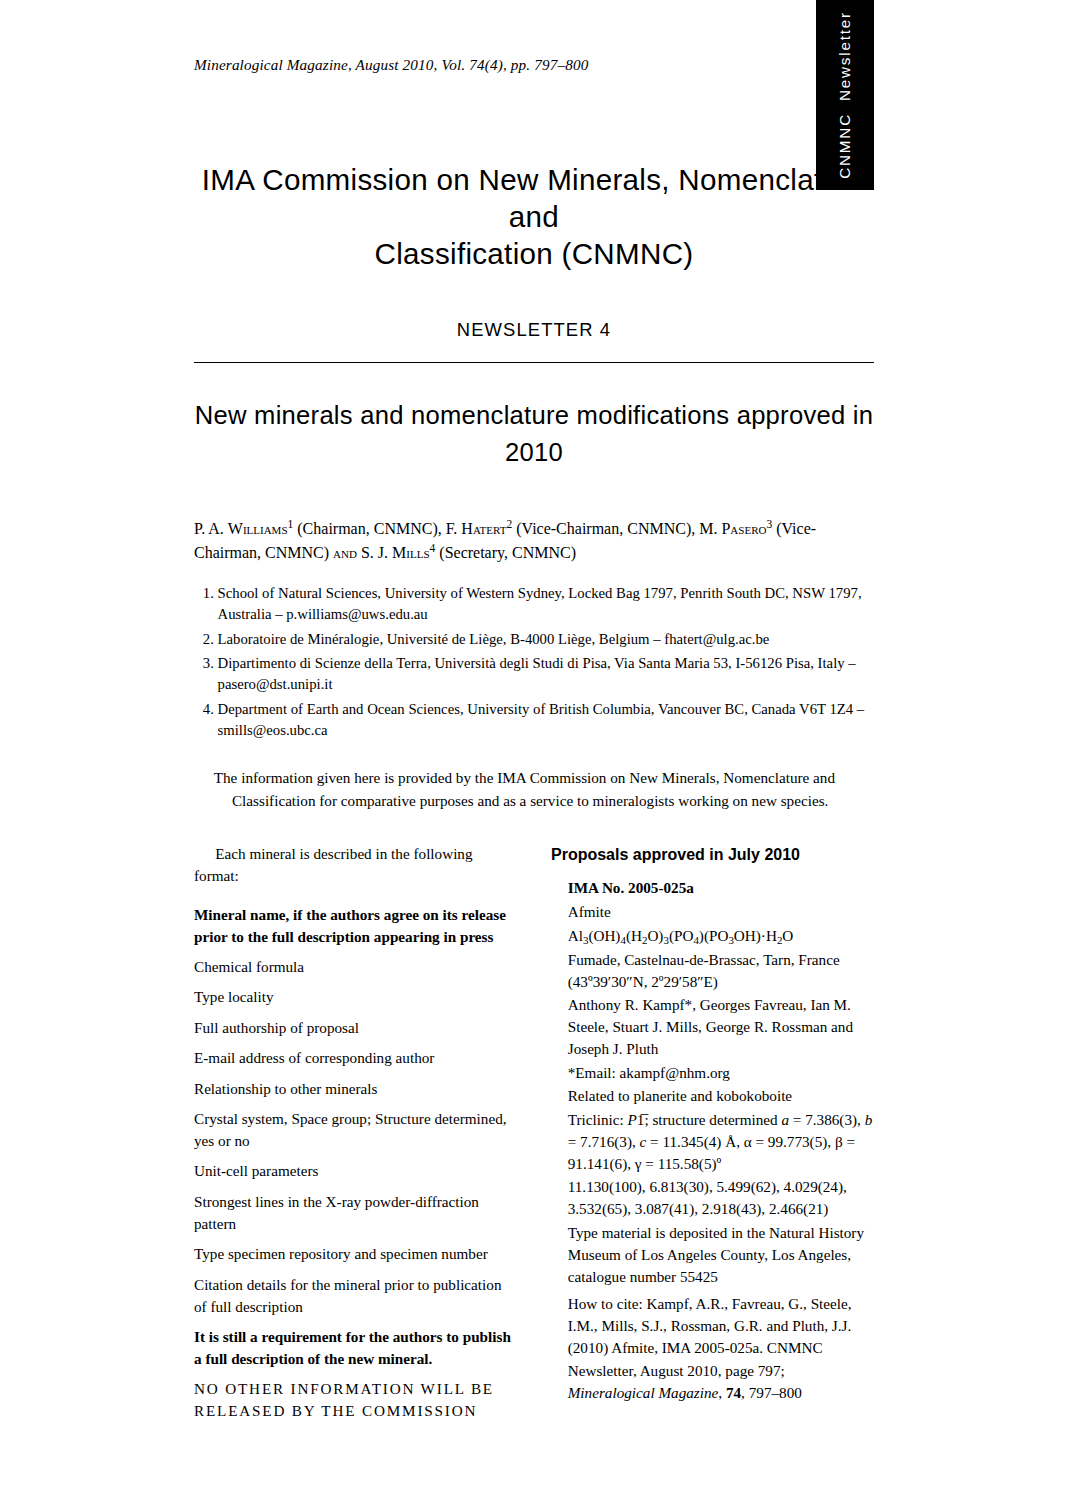CNMNC Newsletter
Mineralogical Magazine, August 2010, Vol. 74(4), pp. 797–800
IMA Commission on New Minerals, Nomenclature and
Classification (CNMNC)
NEWSLETTER 4
New minerals and nomenclature modifications approved in 2010
P. A. Williams1 (Chairman, CNMNC), F. Hatert2 (Vice-Chairman, CNMNC), M. Pasero3 (Vice-Chairman, CNMNC) and S. J. Mills4 (Secretary, CNMNC)
School of Natural Sciences, University of Western Sydney, Locked Bag 1797, Penrith South DC, NSW 1797, Australia – p.williams@uws.edu.au
Laboratoire de Minéralogie, Université de Liège, B-4000 Liège, Belgium – fhatert@ulg.ac.be
Dipartimento di Scienze della Terra, Università degli Studi di Pisa, Via Santa Maria 53, I-56126 Pisa, Italy – pasero@dst.unipi.it
Department of Earth and Ocean Sciences, University of British Columbia, Vancouver BC, Canada V6T 1Z4 – smills@eos.ubc.ca
The information given here is provided by the IMA Commission on New Minerals, Nomenclature andClassification for comparative purposes and as a service to mineralogists working on new species.
Each mineral is described in the following format:
Mineral name, if the authors agree on its release prior to the full description appearing in press
Chemical formula
Type locality
Full authorship of proposal
E-mail address of corresponding author
Relationship to other minerals
Crystal system, Space group; Structure determined, yes or no
Unit-cell parameters
Strongest lines in the X-ray powder-diffraction pattern
Type specimen repository and specimen number
Citation details for the mineral prior to publication of full description
It is still a requirement for the authors to publish a full description of the new mineral.
NO OTHER INFORMATION WILL BE RELEASED BY THE COMMISSION
Proposals approved in July 2010
IMA No. 2005-025a
Afmite
Al3(OH)4(H2O)3(PO4)(PO3OH)·H2O
Fumade, Castelnau-de-Brassac, Tarn, France (43º39′30″N, 2º29′58″E)
Anthony R. Kampf*, Georges Favreau, Ian M. Steele, Stuart J. Mills, George R. Rossman and Joseph J. Pluth
*Email: akampf@nhm.org
Related to planerite and kobokoboite
Triclinic: P1̅; structure determined a = 7.386(3), b = 7.716(3), c = 11.345(4) Å, α = 99.773(5), β = 91.141(6), γ = 115.58(5)º
11.130(100), 6.813(30), 5.499(62), 4.029(24), 3.532(65), 3.087(41), 2.918(43), 2.466(21)
Type material is deposited in the Natural History Museum of Los Angeles County, Los Angeles, catalogue number 55425
How to cite: Kampf, A.R., Favreau, G., Steele, I.M., Mills, S.J., Rossman, G.R. and Pluth, J.J. (2010) Afmite, IMA 2005-025a. CNMNC Newsletter, August 2010, page 797; Mineralogical Magazine, 74, 797–800